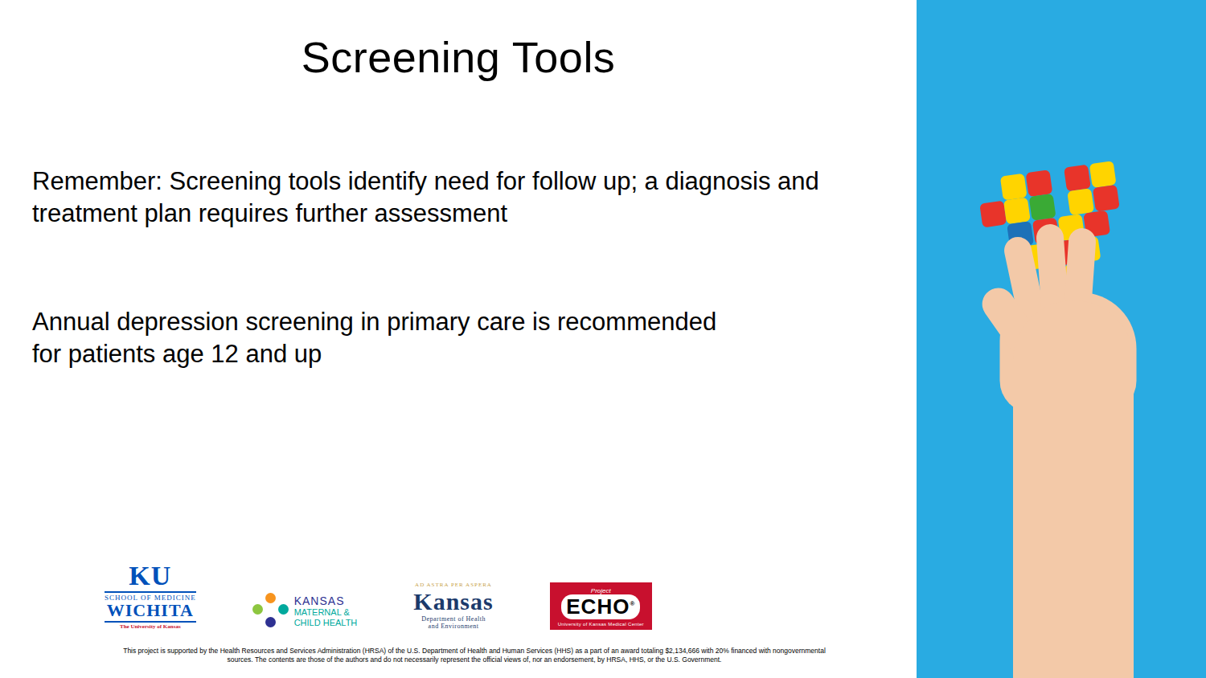Screening Tools
Remember: Screening tools identify need for follow up; a diagnosis and treatment plan requires further assessment
Annual depression screening in primary care is recommended for patients age 12 and up
KU
SCHOOL OF MEDICINE
WICHITA
The University of Kansas
KANSAS
MATERNAL &
CHILD HEALTH
AD ASTRA PER ASPERA
Kansas
Department of Health
and Environment
Project
ECHO®
University of Kansas Medical Center
This project is supported by the Health Resources and Services Administration (HRSA) of the U.S. Department of Health and Human Services (HHS) as a part of an award totaling $2,134,666 with 20% financed with nongovernmental sources. The contents are those of the authors and do not necessarily represent the official views of, nor an endorsement, by HRSA, HHS, or the U.S. Government.